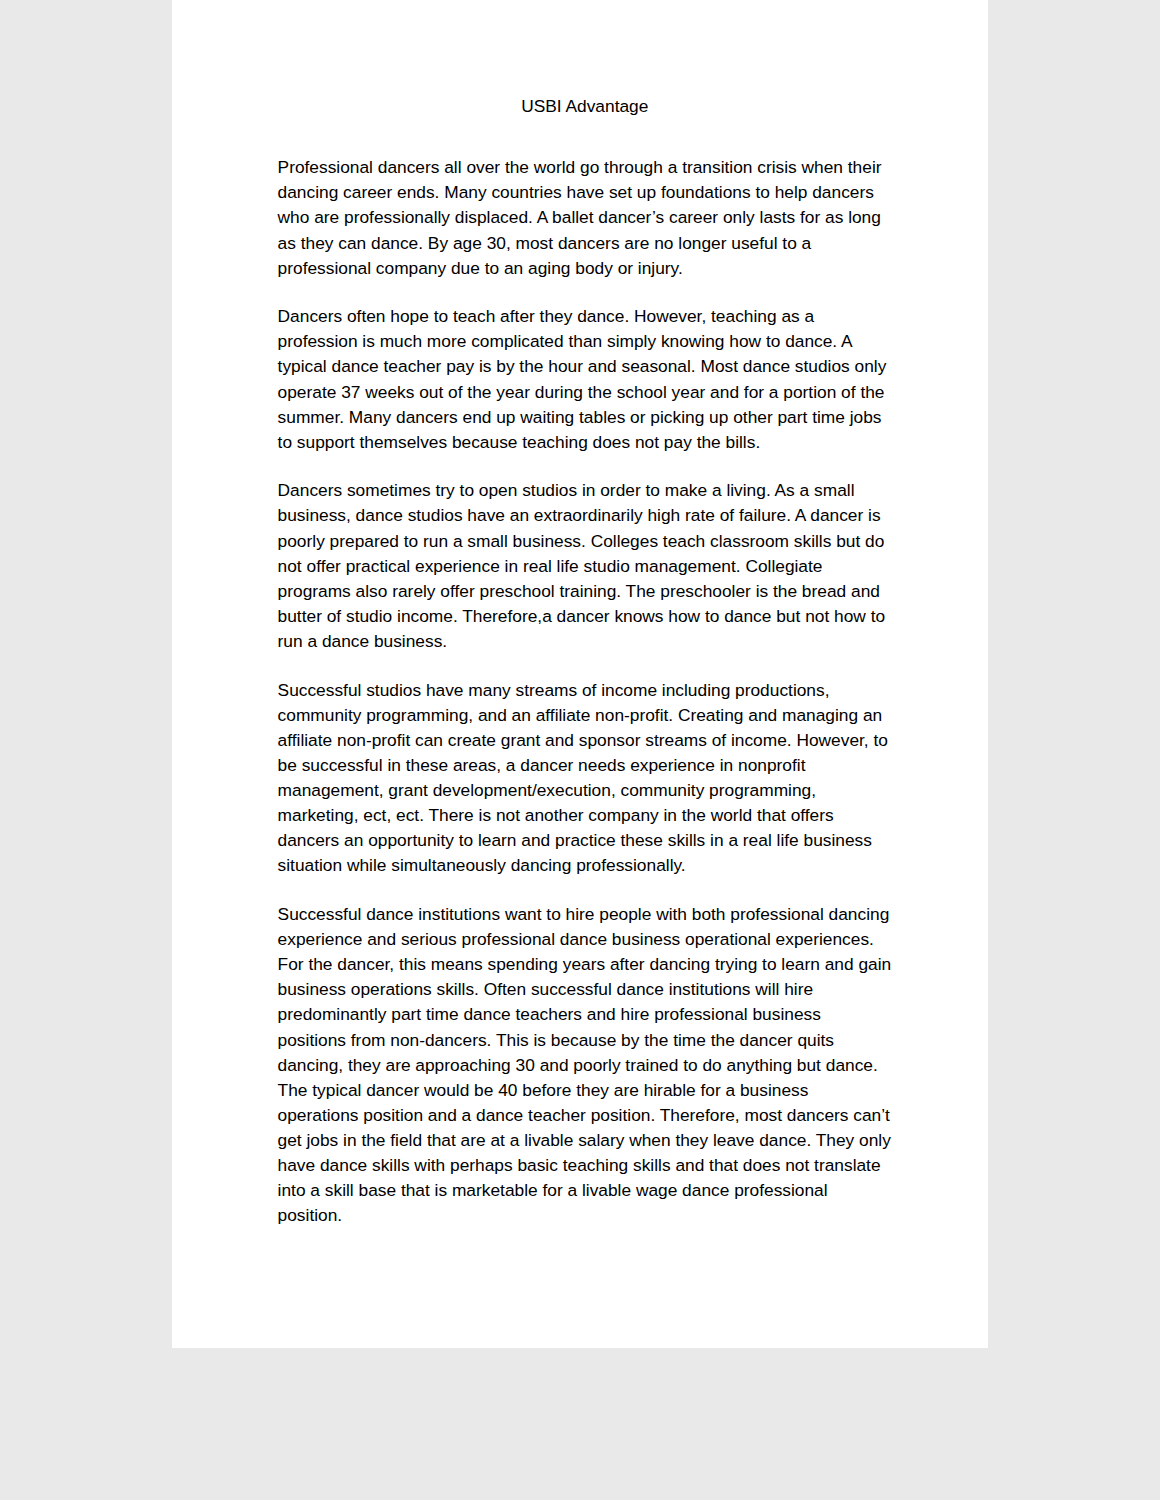USBI Advantage
Professional dancers all over the world go through a transition crisis when their dancing career ends. Many countries have set up foundations to help dancers who are professionally displaced. A ballet dancer’s career only lasts for as long as they can dance. By age 30, most dancers are no longer useful to a professional company due to an aging body or injury.
Dancers often hope to teach after they dance. However, teaching as a profession is much more complicated than simply knowing how to dance. A typical dance teacher pay is by the hour and seasonal. Most dance studios only operate 37 weeks out of the year during the school year and for a portion of the summer. Many dancers end up waiting tables or picking up other part time jobs to support themselves because teaching does not pay the bills.
Dancers sometimes try to open studios in order to make a living. As a small business, dance studios have an extraordinarily high rate of failure. A dancer is poorly prepared to run a small business. Colleges teach classroom skills but do not offer practical experience in real life studio management. Collegiate programs also rarely offer preschool training. The preschooler is the bread and butter of studio income. Therefore,a dancer knows how to dance but not how to run a dance business.
Successful studios have many streams of income including productions, community programming, and an affiliate non-profit. Creating and managing an affiliate non-profit can create grant and sponsor streams of income. However, to be successful in these areas, a dancer needs experience in nonprofit management, grant development/execution, community programming, marketing, ect, ect. There is not another company in the world that offers dancers an opportunity to learn and practice these skills in a real life business situation while simultaneously dancing professionally.
Successful dance institutions want to hire people with both professional dancing experience and serious professional dance business operational experiences. For the dancer, this means spending years after dancing trying to learn and gain business operations skills. Often successful dance institutions will hire predominantly part time dance teachers and hire professional business positions from non-dancers. This is because by the time the dancer quits dancing, they are approaching 30 and poorly trained to do anything but dance. The typical dancer would be 40 before they are hirable for a business operations position and a dance teacher position. Therefore, most dancers can’t get jobs in the field that are at a livable salary when they leave dance. They only have dance skills with perhaps basic teaching skills and that does not translate into a skill base that is marketable for a livable wage dance professional position.